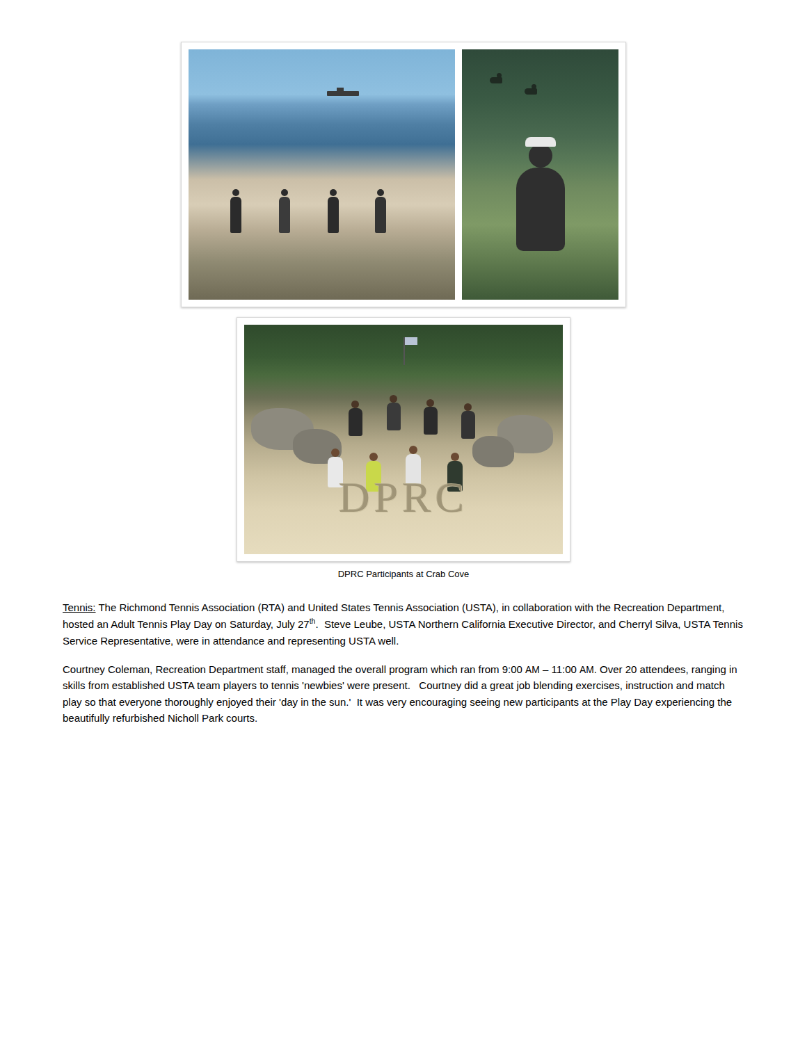DPRC
DPRC Participants at Crab Cove
Tennis: The Richmond Tennis Association (RTA) and United States Tennis Association (USTA), in collaboration with the Recreation Department, hosted an Adult Tennis Play Day on Saturday, July 27th. Steve Leube, USTA Northern California Executive Director, and Cherryl Silva, USTA Tennis Service Representative, were in attendance and representing USTA well.
Courtney Coleman, Recreation Department staff, managed the overall program which ran from 9:00 AM – 11:00 AM. Over 20 attendees, ranging in skills from established USTA team players to tennis 'newbies' were present. Courtney did a great job blending exercises, instruction and match play so that everyone thoroughly enjoyed their 'day in the sun.' It was very encouraging seeing new participants at the Play Day experiencing the beautifully refurbished Nicholl Park courts.